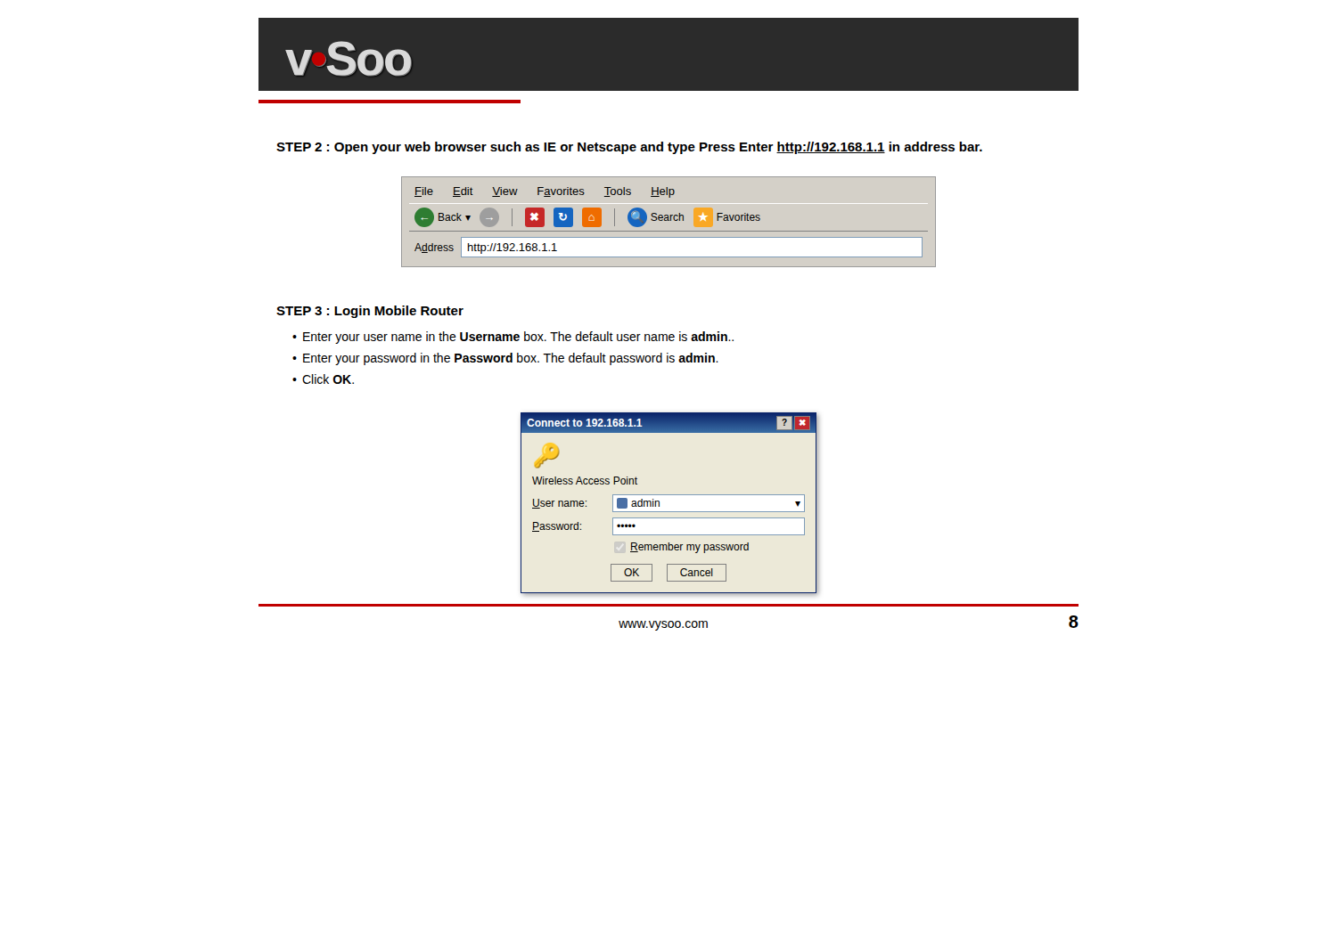v•Soo
STEP 2 : Open your web browser such as IE or Netscape and type Press Enter http://192.168.1.1 in address bar.
File Edit View Favorites Tools Help
← Back ▾ → ✖ ↻ ⌂ 🔍 Search ★ Favorites
Address http://192.168.1.1
STEP 3 : Login Mobile Router
Enter your user name in the Username box. The default user name is admin..
Enter your password in the Password box. The default password is admin.
Click OK.
Connect to 192.168.1.1 ?✖
🔑
Wireless Access Point
User name: admin ▾
Password: •••••
Remember my password
OK Cancel
www.vysoo.com 8